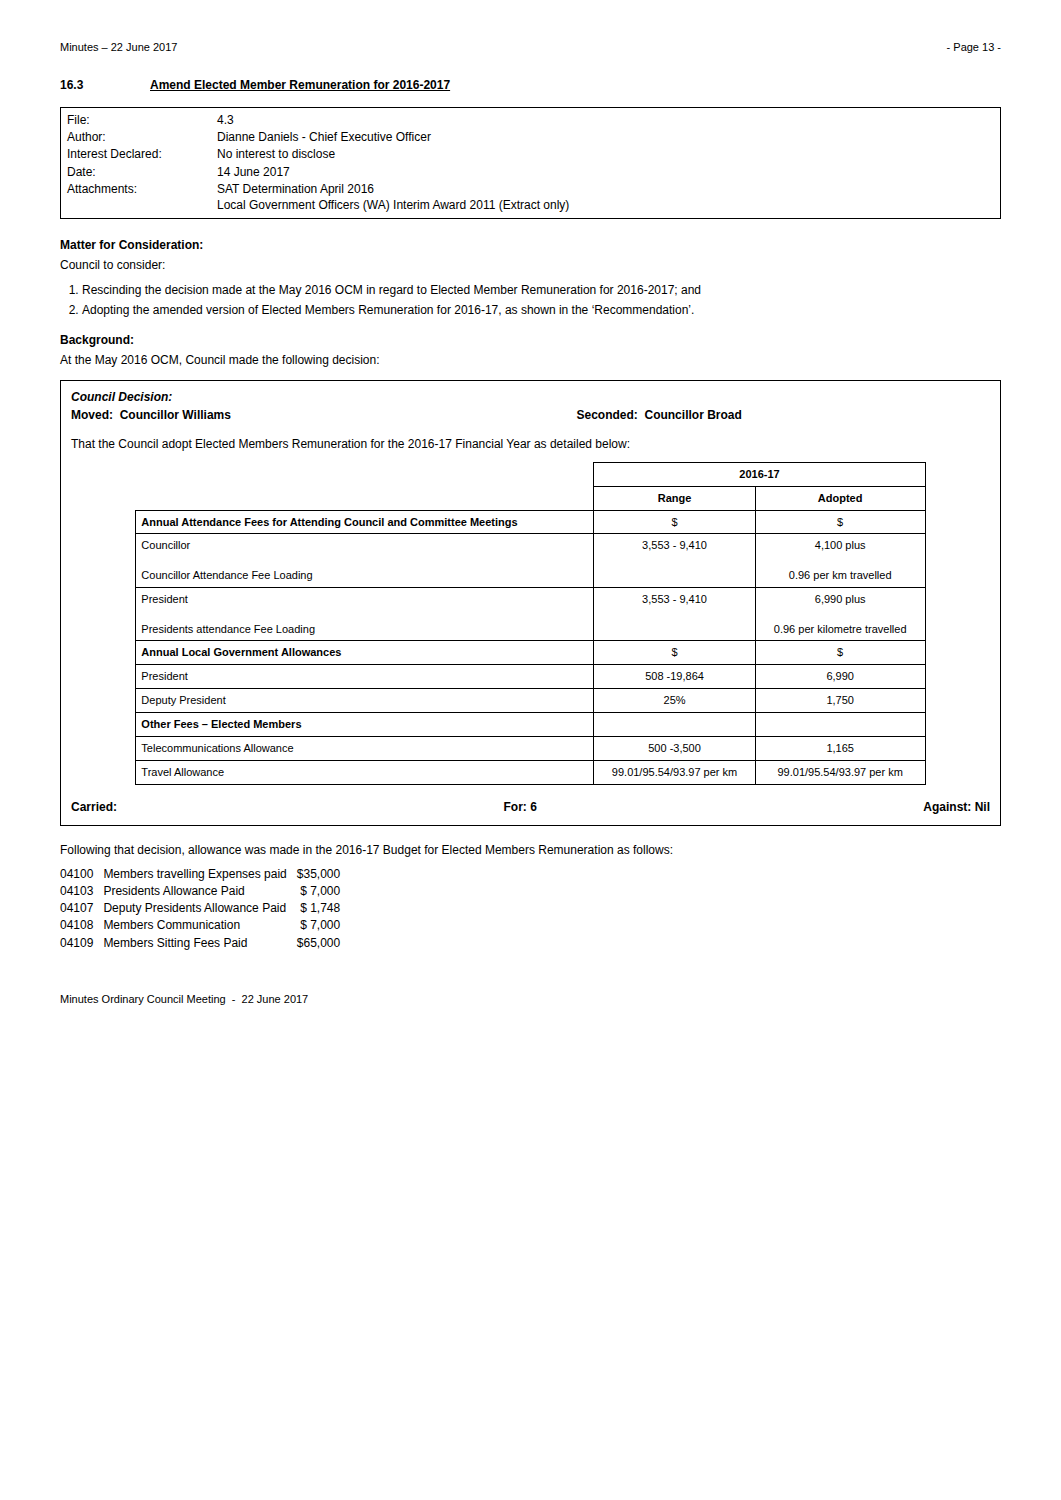Minutes – 22 June 2017
- Page 13 -
16.3 Amend Elected Member Remuneration for 2016-2017
| File: | 4.3 |
| Author: | Dianne Daniels - Chief Executive Officer |
| Interest Declared: | No interest to disclose |
| Date: | 14 June 2017 |
| Attachments: | SAT Determination April 2016 Local Government Officers (WA) Interim Award 2011 (Extract only) |
Matter for Consideration:
Council to consider:
Rescinding the decision made at the May 2016 OCM in regard to Elected Member Remuneration for 2016-2017; and
Adopting the amended version of Elected Members Remuneration for 2016-17, as shown in the ‘Recommendation’.
Background:
At the May 2016 OCM, Council made the following decision:
Council Decision:
Moved: Councillor Williams
Seconded: Councillor Broad
That the Council adopt Elected Members Remuneration for the 2016-17 Financial Year as detailed below:
| | 2016-17 |
| | Range | Adopted |
| Annual Attendance Fees for Attending Council and Committee Meetings | $ | $ |
| Councillor Councillor Attendance Fee Loading | 3,553 - 9,410 | 4,100 plus 0.96 per km travelled |
| President Presidents attendance Fee Loading | 3,553 - 9,410 | 6,990 plus 0.96 per kilometre travelled |
| Annual Local Government Allowances | $ | $ |
| President | 508 -19,864 | 6,990 |
| Deputy President | 25% | 1,750 |
| Other Fees – Elected Members | | |
| Telecommunications Allowance | 500 -3,500 | 1,165 |
| Travel Allowance | 99.01/95.54/93.97 per km | 99.01/95.54/93.97 per km |
Carried: For: 6 Against: Nil
Following that decision, allowance was made in the 2016-17 Budget for Elected Members Remuneration as follows:
| 04100 | Members travelling Expenses paid | $35,000 |
| 04103 | Presidents Allowance Paid | $ 7,000 |
| 04107 | Deputy Presidents Allowance Paid | $ 1,748 |
| 04108 | Members Communication | $ 7,000 |
| 04109 | Members Sitting Fees Paid | $65,000 |
Minutes Ordinary Council Meeting - 22 June 2017